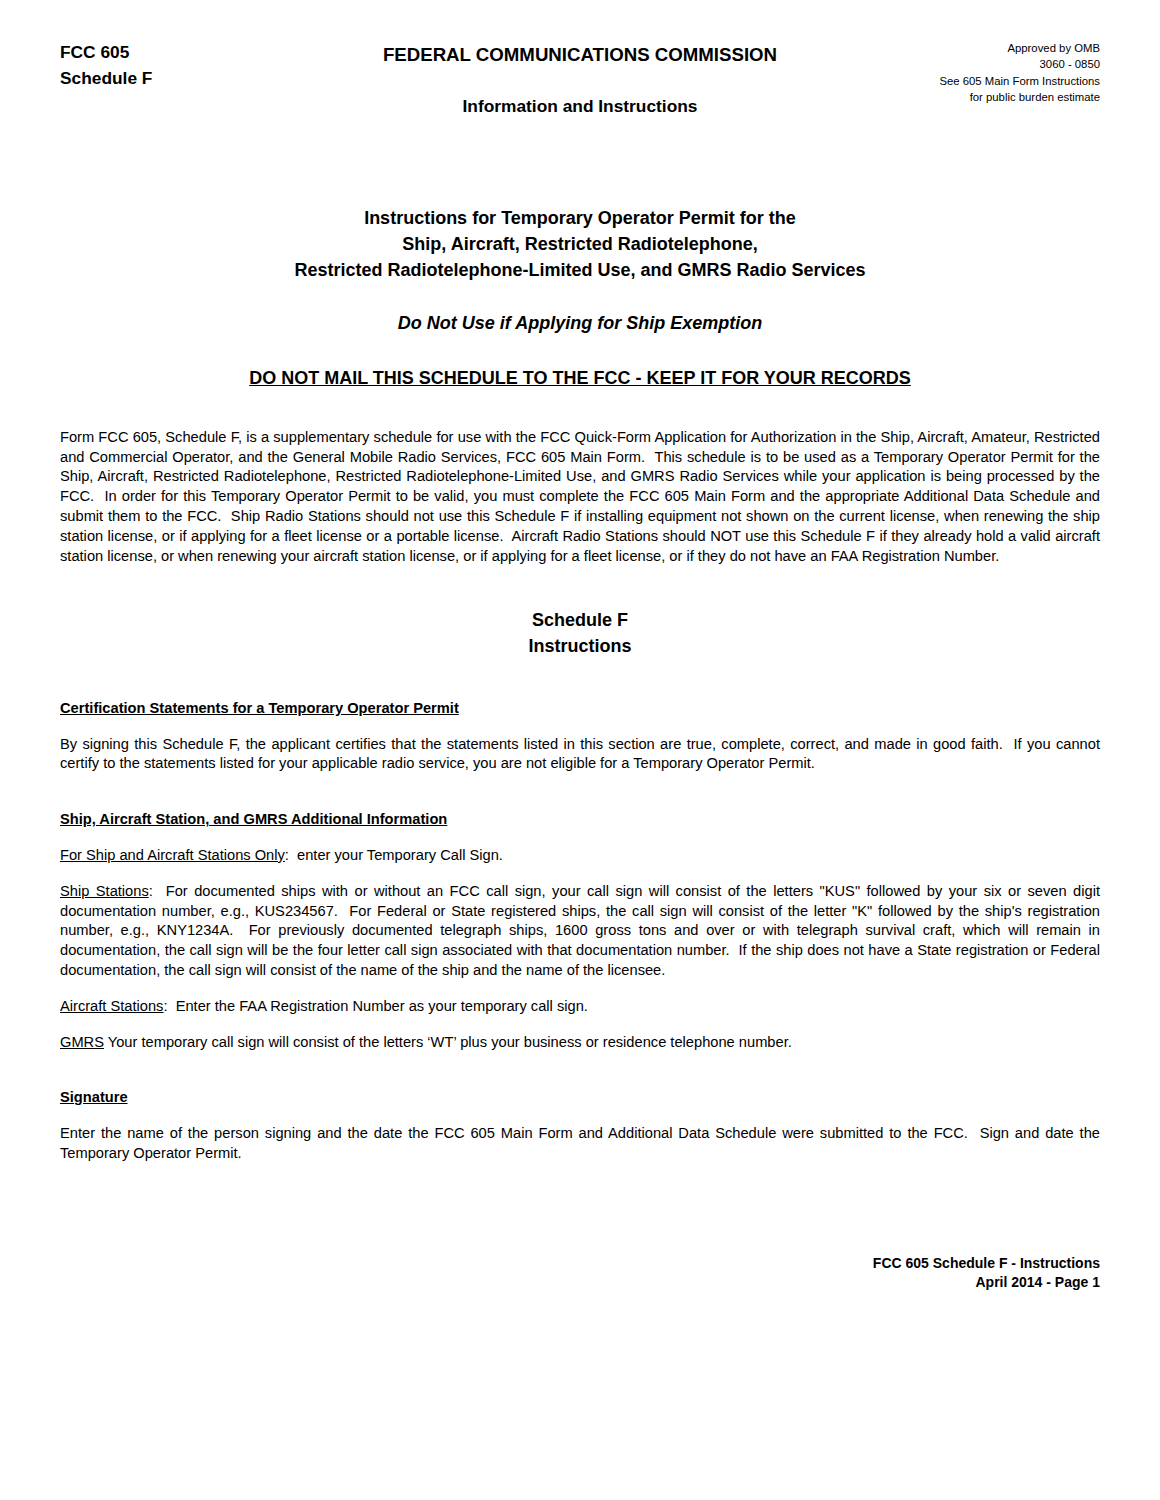FCC 605
Schedule F
FEDERAL COMMUNICATIONS COMMISSION
Approved by OMB
3060 - 0850
See 605 Main Form Instructions
for public burden estimate
Information and Instructions
Instructions for Temporary Operator Permit for the
Ship, Aircraft, Restricted Radiotelephone,
Restricted Radiotelephone-Limited Use, and GMRS Radio Services
Do Not Use if Applying for Ship Exemption
DO NOT MAIL THIS SCHEDULE TO THE FCC - KEEP IT FOR YOUR RECORDS
Form FCC 605, Schedule F, is a supplementary schedule for use with the FCC Quick-Form Application for Authorization in the Ship, Aircraft, Amateur, Restricted and Commercial Operator, and the General Mobile Radio Services, FCC 605 Main Form. This schedule is to be used as a Temporary Operator Permit for the Ship, Aircraft, Restricted Radiotelephone, Restricted Radiotelephone-Limited Use, and GMRS Radio Services while your application is being processed by the FCC. In order for this Temporary Operator Permit to be valid, you must complete the FCC 605 Main Form and the appropriate Additional Data Schedule and submit them to the FCC. Ship Radio Stations should not use this Schedule F if installing equipment not shown on the current license, when renewing the ship station license, or if applying for a fleet license or a portable license. Aircraft Radio Stations should NOT use this Schedule F if they already hold a valid aircraft station license, or when renewing your aircraft station license, or if applying for a fleet license, or if they do not have an FAA Registration Number.
Schedule F
Instructions
Certification Statements for a Temporary Operator Permit
By signing this Schedule F, the applicant certifies that the statements listed in this section are true, complete, correct, and made in good faith. If you cannot certify to the statements listed for your applicable radio service, you are not eligible for a Temporary Operator Permit.
Ship, Aircraft Station, and GMRS Additional Information
For Ship and Aircraft Stations Only: enter your Temporary Call Sign.
Ship Stations: For documented ships with or without an FCC call sign, your call sign will consist of the letters "KUS" followed by your six or seven digit documentation number, e.g., KUS234567. For Federal or State registered ships, the call sign will consist of the letter "K" followed by the ship's registration number, e.g., KNY1234A. For previously documented telegraph ships, 1600 gross tons and over or with telegraph survival craft, which will remain in documentation, the call sign will be the four letter call sign associated with that documentation number. If the ship does not have a State registration or Federal documentation, the call sign will consist of the name of the ship and the name of the licensee.
Aircraft Stations: Enter the FAA Registration Number as your temporary call sign.
GMRS Your temporary call sign will consist of the letters ‘WT’ plus your business or residence telephone number.
Signature
Enter the name of the person signing and the date the FCC 605 Main Form and Additional Data Schedule were submitted to the FCC. Sign and date the Temporary Operator Permit.
FCC 605 Schedule F - Instructions
April 2014 - Page 1